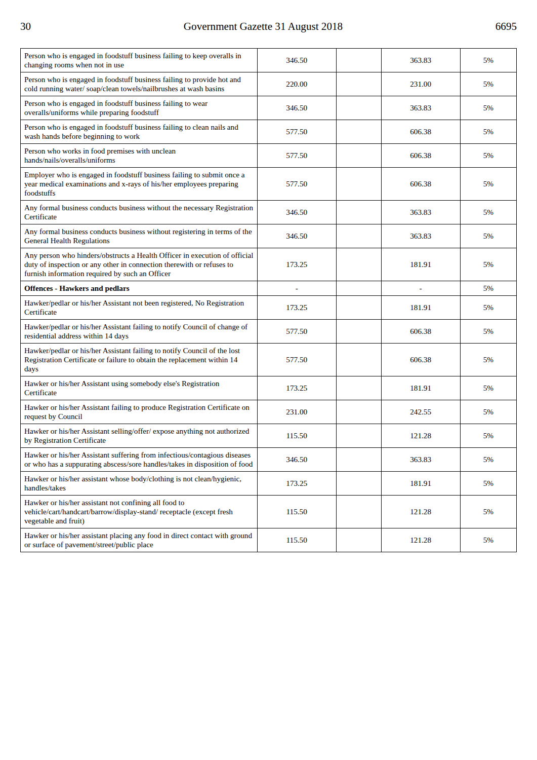30 Government Gazette 31 August 2018 6695
| Person who is engaged in foodstuff business failing to keep overalls in changing rooms when not in use | 346.50 | | 363.83 | 5% |
| Person who is engaged in foodstuff business failing to provide hot and cold running water/ soap/clean towels/nailbrushes at wash basins | 220.00 | | 231.00 | 5% |
| Person who is engaged in foodstuff business failing to wear overalls/uniforms while preparing foodstuff | 346.50 | | 363.83 | 5% |
| Person who is engaged in foodstuff business failing to clean nails and wash hands before beginning to work | 577.50 | | 606.38 | 5% |
| Person who works in food premises with unclean hands/nails/overalls/uniforms | 577.50 | | 606.38 | 5% |
| Employer who is engaged in foodstuff business failing to submit once a year medical examinations and x-rays of his/her employees preparing foodstuffs | 577.50 | | 606.38 | 5% |
| Any formal business conducts business without the necessary Registration Certificate | 346.50 | | 363.83 | 5% |
| Any formal business conducts business without registering in terms of the General Health Regulations | 346.50 | | 363.83 | 5% |
| Any person who hinders/obstructs a Health Officer in execution of official duty of inspection or any other in connection therewith or refuses to furnish information required by such an Officer | 173.25 | | 181.91 | 5% |
| Offences - Hawkers and pedlars | - | | - | 5% |
| Hawker/pedlar or his/her Assistant not been registered, No Registration Certificate | 173.25 | | 181.91 | 5% |
| Hawker/pedlar or his/her Assistant failing to notify Council of change of residential address within 14 days | 577.50 | | 606.38 | 5% |
| Hawker/pedlar or his/her Assistant failing to notify Council of the lost Registration Certificate or failure to obtain the replacement within 14 days | 577.50 | | 606.38 | 5% |
| Hawker or his/her Assistant using somebody else's Registration Certificate | 173.25 | | 181.91 | 5% |
| Hawker or his/her Assistant failing to produce Registration Certificate on request by Council | 231.00 | | 242.55 | 5% |
| Hawker or his/her Assistant selling/offer/ expose anything not authorized by Registration Certificate | 115.50 | | 121.28 | 5% |
| Hawker or his/her Assistant suffering from infectious/contagious diseases or who has a suppurating abscess/sore handles/takes in disposition of food | 346.50 | | 363.83 | 5% |
| Hawker or his/her assistant whose body/clothing is not clean/hygienic, handles/takes | 173.25 | | 181.91 | 5% |
| Hawker or his/her assistant not confining all food to vehicle/cart/handcart/barrow/display-stand/ receptacle (except fresh vegetable and fruit) | 115.50 | | 121.28 | 5% |
| Hawker or his/her assistant placing any food in direct contact with ground or surface of pavement/street/public place | 115.50 | | 121.28 | 5% |